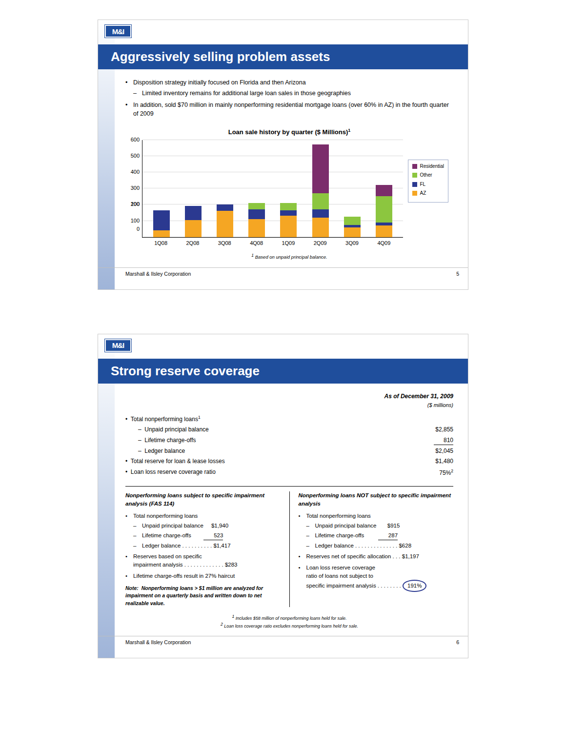M&I
Aggressively selling problem assets
Disposition strategy initially focused on Florida and then Arizona
Limited inventory remains for additional large loan sales in those geographies
In addition, sold $70 million in mainly nonperforming residential mortgage loans (over 60% in AZ) in the fourth quarter of 2009
Loan sale history by quarter ($ Millions)1
0
100
100
200
300
400
500
600
1Q082Q083Q084Q08 1Q092Q093Q094Q09
Residential
Other
FL
AZ
1 Based on unpaid principal balance.
Marshall & Ilsley Corporation 5
M&I
Strong reserve coverage
As of December 31, 2009
($ millions)
| • Total nonperforming loans 1 | |
| – Unpaid principal balance | $2,855 |
| – Lifetime charge-offs | 810 |
| – Ledger balance | $2,045 |
| • Total reserve for loan & lease losses | $1,480 |
| • Loan loss reserve coverage ratio | 75% 2 |
Nonperforming loans subject to specific impairment analysis (FAS 114)
Total nonperforming loans
Unpaid principal balance $1,940
Lifetime charge-offs 523
Ledger balance . . . . . . . . . . $1,417
Reserves based on specific
impairment analysis . . . . . . . . . . . . . $283
Lifetime charge-offs result in 27% haircut
Note: Nonperforming loans > $1 million are analyzed for impairment on a quarterly basis and written down to net realizable value.
Nonperforming loans NOT subject to specific impairment analysis
Total nonperforming loans
Unpaid principal balance $915
Lifetime charge-offs 287
Ledger balance . . . . . . . . . . . . . . $628
Reserves net of specific allocation . . . $1,197
Loan loss reserve coverage
ratio of loans not subject to
specific impairment analysis . . . . . . . . 191%
1 Includes $58 million of nonperforming loans held for sale.
2 Loan loss coverage ratio excludes nonperforming loans held for sale.
Marshall & Ilsley Corporation 6